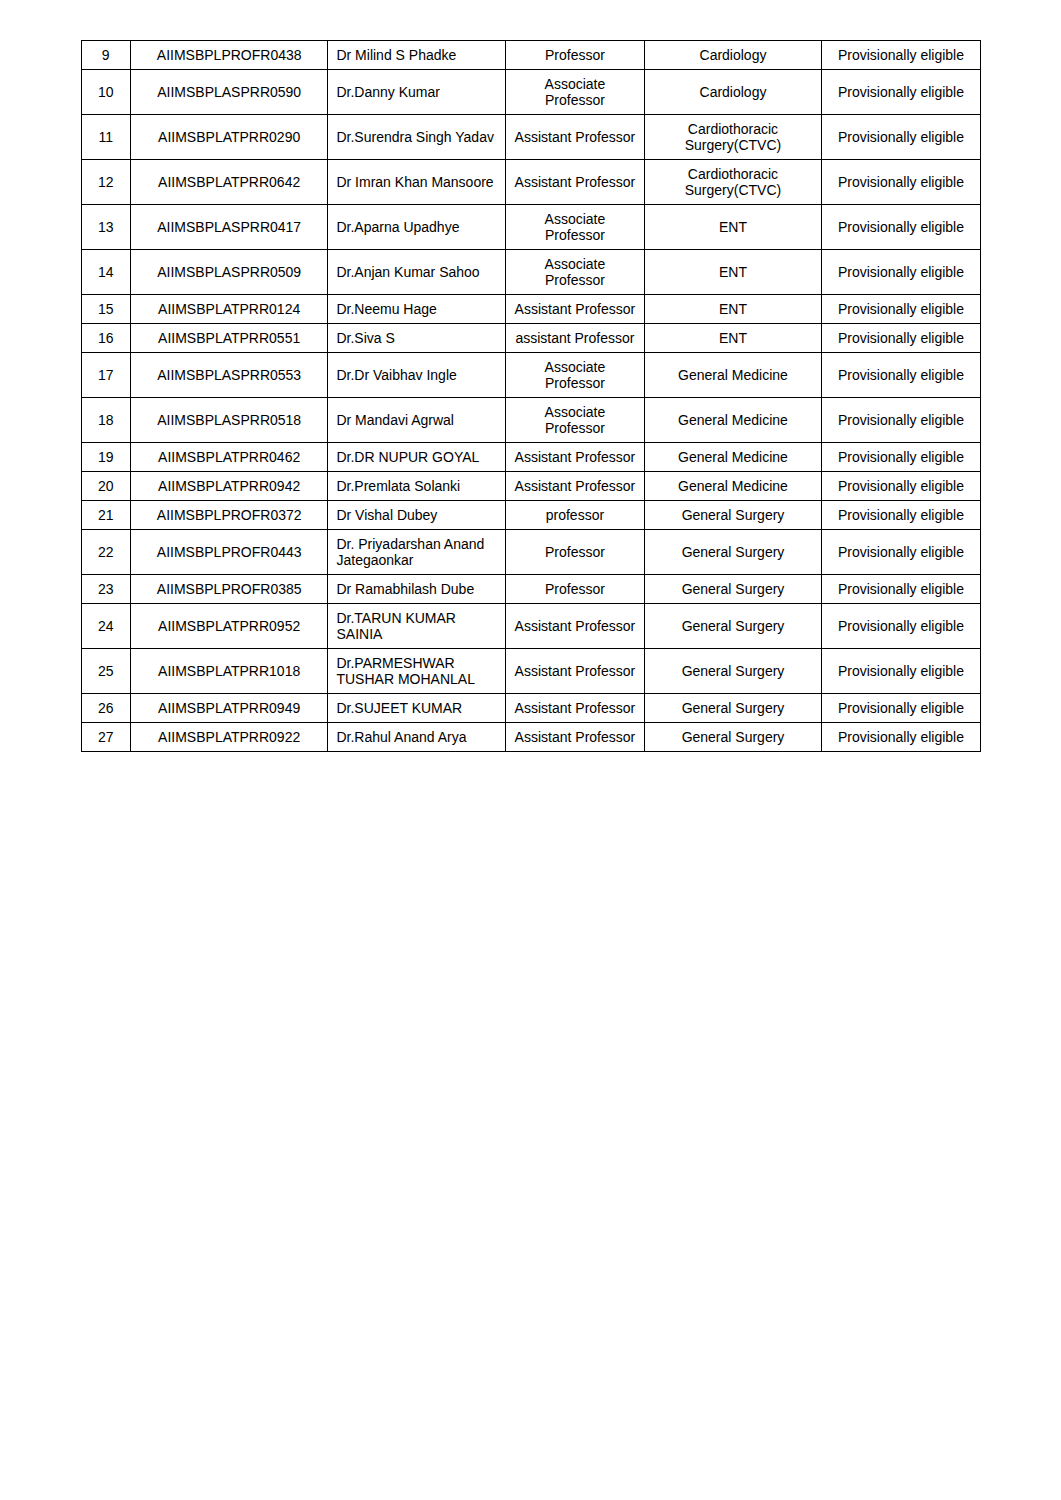| 9 | AIIMSBPLPROFR0438 | Dr Milind S Phadke | Professor | Cardiology | Provisionally eligible |
| 10 | AIIMSBPLASPRR0590 | Dr.Danny Kumar | Associate Professor | Cardiology | Provisionally eligible |
| 11 | AIIMSBPLATPRR0290 | Dr.Surendra Singh Yadav | Assistant Professor | Cardiothoracic Surgery(CTVC) | Provisionally eligible |
| 12 | AIIMSBPLATPRR0642 | Dr Imran Khan Mansoore | Assistant Professor | Cardiothoracic Surgery(CTVC) | Provisionally eligible |
| 13 | AIIMSBPLASPRR0417 | Dr.Aparna Upadhye | Associate Professor | ENT | Provisionally eligible |
| 14 | AIIMSBPLASPRR0509 | Dr.Anjan Kumar Sahoo | Associate Professor | ENT | Provisionally eligible |
| 15 | AIIMSBPLATPRR0124 | Dr.Neemu Hage | Assistant Professor | ENT | Provisionally eligible |
| 16 | AIIMSBPLATPRR0551 | Dr.Siva S | assistant Professor | ENT | Provisionally eligible |
| 17 | AIIMSBPLASPRR0553 | Dr.Dr Vaibhav Ingle | Associate Professor | General Medicine | Provisionally eligible |
| 18 | AIIMSBPLASPRR0518 | Dr Mandavi Agrwal | Associate Professor | General Medicine | Provisionally eligible |
| 19 | AIIMSBPLATPRR0462 | Dr.DR NUPUR GOYAL | Assistant Professor | General Medicine | Provisionally eligible |
| 20 | AIIMSBPLATPRR0942 | Dr.Premlata Solanki | Assistant Professor | General Medicine | Provisionally eligible |
| 21 | AIIMSBPLPROFR0372 | Dr Vishal Dubey | professor | General Surgery | Provisionally eligible |
| 22 | AIIMSBPLPROFR0443 | Dr. Priyadarshan Anand Jategaonkar | Professor | General Surgery | Provisionally eligible |
| 23 | AIIMSBPLPROFR0385 | Dr Ramabhilash Dube | Professor | General Surgery | Provisionally eligible |
| 24 | AIIMSBPLATPRR0952 | Dr.TARUN KUMAR SAINIA | Assistant Professor | General Surgery | Provisionally eligible |
| 25 | AIIMSBPLATPRR1018 | Dr.PARMESHWAR TUSHAR MOHANLAL | Assistant Professor | General Surgery | Provisionally eligible |
| 26 | AIIMSBPLATPRR0949 | Dr.SUJEET KUMAR | Assistant Professor | General Surgery | Provisionally eligible |
| 27 | AIIMSBPLATPRR0922 | Dr.Rahul Anand Arya | Assistant Professor | General Surgery | Provisionally eligible |